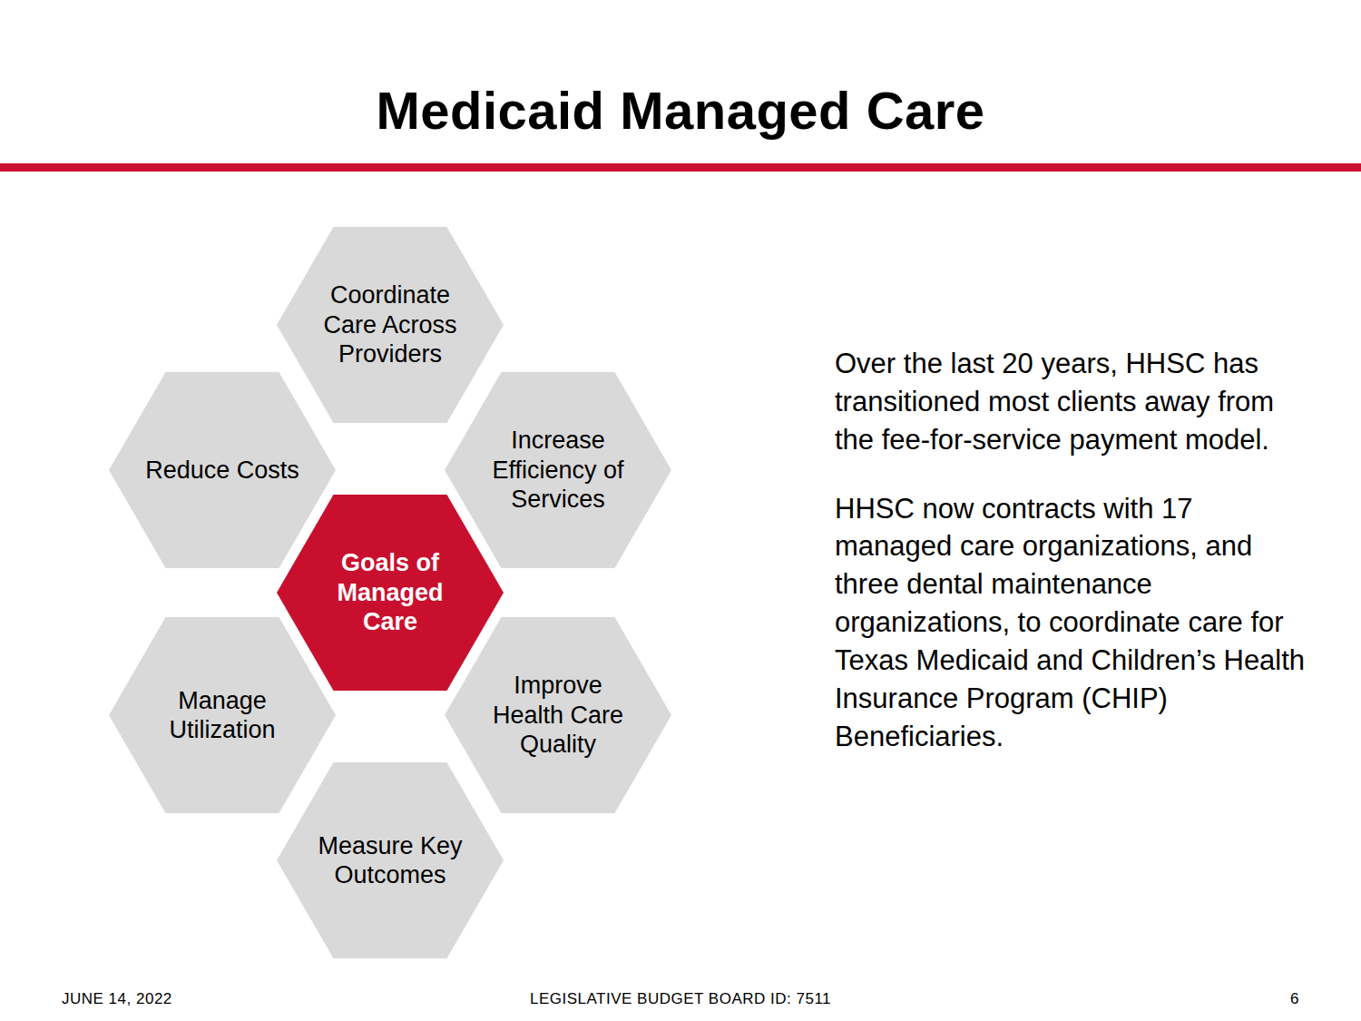Medicaid Managed Care
Coordinate Care Across Providers
Increase Efficiency of Services
Improve Health Care Quality
Measure Key Outcomes
Manage Utilization
Reduce Costs
Goals of Managed Care
Over the last 20 years, HHSC has transitioned most clients away from the fee-for-service payment model.
HHSC now contracts with 17 managed care organizations, and three dental maintenance organizations, to coordinate care for Texas Medicaid and Children’s Health Insurance Program (CHIP) Beneficiaries.
JUNE 14, 2022 LEGISLATIVE BUDGET BOARD ID: 7511 6